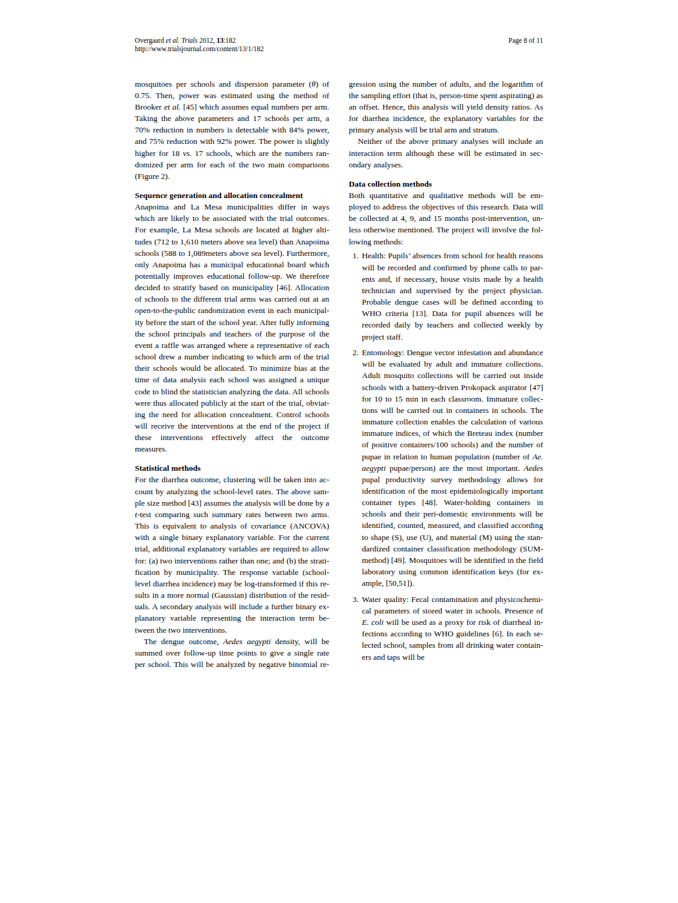Overgaard et al. Trials 2012, 13:182
http://www.trialsjournal.com/content/13/1/182
Page 8 of 11
mosquitoes per schools and dispersion parameter (θ) of 0.75. Then, power was estimated using the method of Brooker et al. [45] which assumes equal numbers per arm. Taking the above parameters and 17 schools per arm, a 70% reduction in numbers is detectable with 84% power, and 75% reduction with 92% power. The power is slightly higher for 18 vs. 17 schools, which are the numbers randomized per arm for each of the two main comparisons (Figure 2).
Sequence generation and allocation concealment
Anapoima and La Mesa municipalities differ in ways which are likely to be associated with the trial outcomes. For example, La Mesa schools are located at higher altitudes (712 to 1,610 meters above sea level) than Anapoima schools (588 to 1,089meters above sea level). Furthermore, only Anapoima has a municipal educational board which potentially improves educational follow-up. We therefore decided to stratify based on municipality [46]. Allocation of schools to the different trial arms was carried out at an open-to-the-public randomization event in each municipality before the start of the school year. After fully informing the school principals and teachers of the purpose of the event a raffle was arranged where a representative of each school drew a number indicating to which arm of the trial their schools would be allocated. To minimize bias at the time of data analysis each school was assigned a unique code to blind the statistician analyzing the data. All schools were thus allocated publicly at the start of the trial, obviating the need for allocation concealment. Control schools will receive the interventions at the end of the project if these interventions effectively affect the outcome measures.
Statistical methods
For the diarrhea outcome, clustering will be taken into account by analyzing the school-level rates. The above sample size method [43] assumes the analysis will be done by a t-test comparing such summary rates between two arms. This is equivalent to analysis of covariance (ANCOVA) with a single binary explanatory variable. For the current trial, additional explanatory variables are required to allow for: (a) two interventions rather than one; and (b) the stratification by municipality. The response variable (school-level diarrhea incidence) may be log-transformed if this results in a more normal (Gaussian) distribution of the residuals. A secondary analysis will include a further binary explanatory variable representing the interaction term between the two interventions.
The dengue outcome, Aedes aegypti density, will be summed over follow-up time points to give a single rate per school. This will be analyzed by negative binomial regression using the number of adults, and the logarithm of the sampling effort (that is, person-time spent aspirating) as an offset. Hence, this analysis will yield density ratios. As for diarrhea incidence, the explanatory variables for the primary analysis will be trial arm and stratum.
Neither of the above primary analyses will include an interaction term although these will be estimated in secondary analyses.
Data collection methods
Both quantitative and qualitative methods will be employed to address the objectives of this research. Data will be collected at 4, 9, and 15 months post-intervention, unless otherwise mentioned. The project will involve the following methods:
Health: Pupils’ absences from school for health reasons will be recorded and confirmed by phone calls to parents and, if necessary, house visits made by a health technician and supervised by the project physician. Probable dengue cases will be defined according to WHO criteria [13]. Data for pupil absences will be recorded daily by teachers and collected weekly by project staff.
Entomology: Dengue vector infestation and abundance will be evaluated by adult and immature collections. Adult mosquito collections will be carried out inside schools with a battery-driven Prokopack aspirator [47] for 10 to 15 min in each classroom. Immature collections will be carried out in containers in schools. The immature collection enables the calculation of various immature indices, of which the Breteau index (number of positive containers/100 schools) and the number of pupae in relation to human population (number of Ae. aegypti pupae/person) are the most important. Aedes pupal productivity survey methodology allows for identification of the most epidemiologically important container types [48]. Water-holding containers in schools and their peri-domestic environments will be identified, counted, measured, and classified according to shape (S), use (U), and material (M) using the standardized container classification methodology (SUM-method) [49]. Mosquitoes will be identified in the field laboratory using common identification keys (for example, [50,51]).
Water quality: Fecal contamination and physicochemical parameters of stored water in schools. Presence of E. coli will be used as a proxy for risk of diarrheal infections according to WHO guidelines [6]. In each selected school, samples from all drinking water containers and taps will be